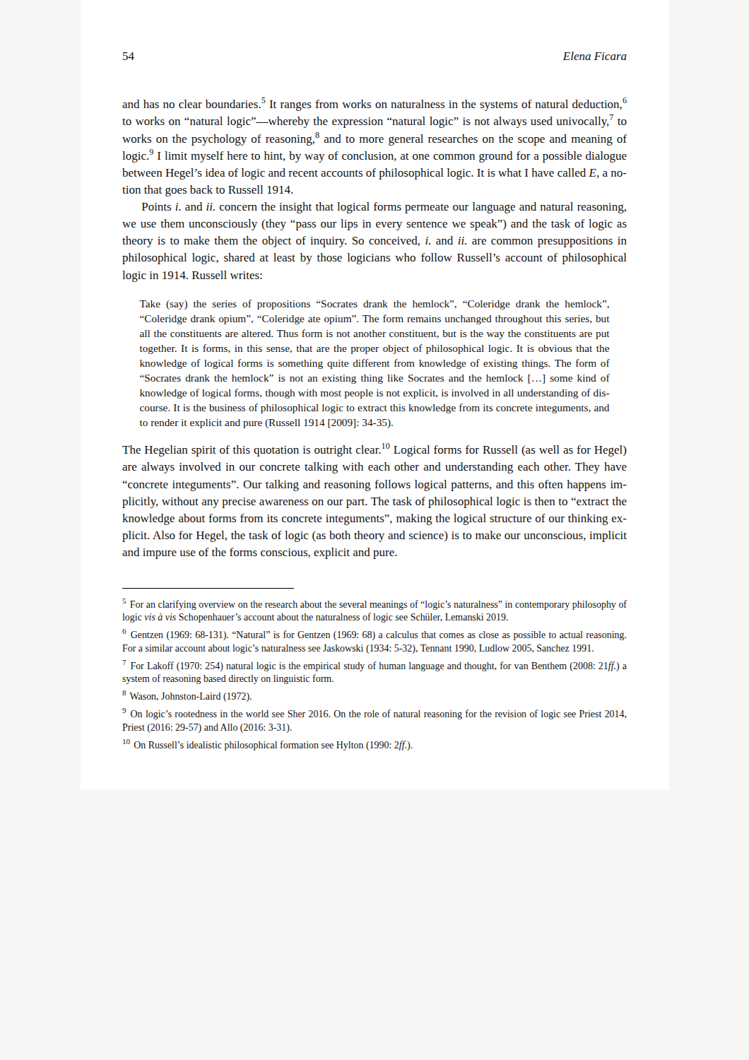54 Elena Ficara
and has no clear boundaries.5 It ranges from works on naturalness in the systems of natural deduction,6 to works on “natural logic”—whereby the expression “natural logic” is not always used univocally,7 to works on the psychology of reasoning,8 and to more general researches on the scope and meaning of logic.9 I limit myself here to hint, by way of conclusion, at one common ground for a possible dialogue between Hegel’s idea of logic and recent accounts of philosophical logic. It is what I have called E, a notion that goes back to Russell 1914.
Points i. and ii. concern the insight that logical forms permeate our language and natural reasoning, we use them unconsciously (they “pass our lips in every sentence we speak”) and the task of logic as theory is to make them the object of inquiry. So conceived, i. and ii. are common presuppositions in philosophical logic, shared at least by those logicians who follow Russell’s account of philosophical logic in 1914. Russell writes:
Take (say) the series of propositions “Socrates drank the hemlock”, “Coleridge drank the hemlock”, “Coleridge drank opium”, “Coleridge ate opium”. The form remains unchanged throughout this series, but all the constituents are altered. Thus form is not another constituent, but is the way the constituents are put together. It is forms, in this sense, that are the proper object of philosophical logic. It is obvious that the knowledge of logical forms is something quite different from knowledge of existing things. The form of “Socrates drank the hemlock” is not an existing thing like Socrates and the hemlock […] some kind of knowledge of logical forms, though with most people is not explicit, is involved in all understanding of discourse. It is the business of philosophical logic to extract this knowledge from its concrete integuments, and to render it explicit and pure (Russell 1914 [2009]: 34-35).
The Hegelian spirit of this quotation is outright clear.10 Logical forms for Russell (as well as for Hegel) are always involved in our concrete talking with each other and understanding each other. They have “concrete integuments”. Our talking and reasoning follows logical patterns, and this often happens implicitly, without any precise awareness on our part. The task of philosophical logic is then to “extract the knowledge about forms from its concrete integuments”, making the logical structure of our thinking explicit. Also for Hegel, the task of logic (as both theory and science) is to make our unconscious, implicit and impure use of the forms conscious, explicit and pure.
5 For an clarifying overview on the research about the several meanings of “logic’s naturalness” in contemporary philosophy of logic vis à vis Schopenhauer’s account about the naturalness of logic see Schüler, Lemanski 2019.
6 Gentzen (1969: 68-131). “Natural” is for Gentzen (1969: 68) a calculus that comes as close as possible to actual reasoning. For a similar account about logic’s naturalness see Jaskowski (1934: 5-32), Tennant 1990, Ludlow 2005, Sanchez 1991.
7 For Lakoff (1970: 254) natural logic is the empirical study of human language and thought, for van Benthem (2008: 21ff.) a system of reasoning based directly on linguistic form.
8 Wason, Johnston-Laird (1972).
9 On logic’s rootedness in the world see Sher 2016. On the role of natural reasoning for the revision of logic see Priest 2014, Priest (2016: 29-57) and Allo (2016: 3-31).
10 On Russell’s idealistic philosophical formation see Hylton (1990: 2ff.).